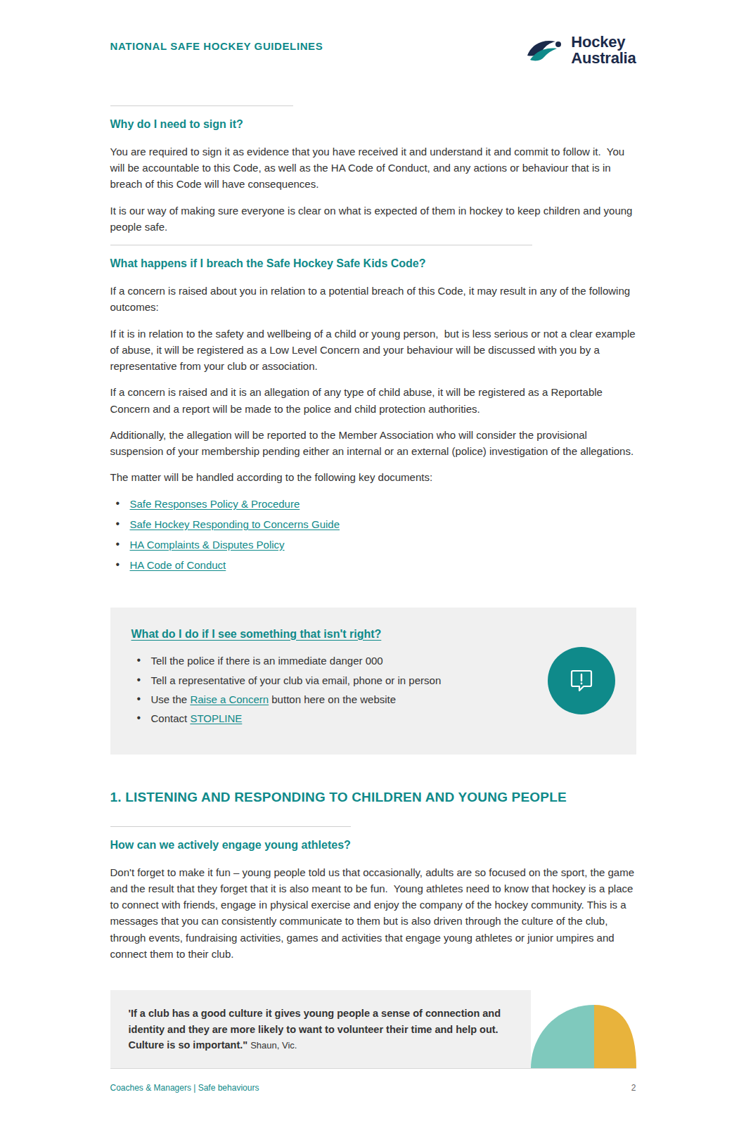National Safe Hockey Guidelines
Hockey Australia
Why do I need to sign it?
You are required to sign it as evidence that you have received it and understand it and commit to follow it. You will be accountable to this Code, as well as the HA Code of Conduct, and any actions or behaviour that is in breach of this Code will have consequences.
It is our way of making sure everyone is clear on what is expected of them in hockey to keep children and young people safe.
What happens if I breach the Safe Hockey Safe Kids Code?
If a concern is raised about you in relation to a potential breach of this Code, it may result in any of the following outcomes:
If it is in relation to the safety and wellbeing of a child or young person, but is less serious or not a clear example of abuse, it will be registered as a Low Level Concern and your behaviour will be discussed with you by a representative from your club or association.
If a concern is raised and it is an allegation of any type of child abuse, it will be registered as a Reportable Concern and a report will be made to the police and child protection authorities.
Additionally, the allegation will be reported to the Member Association who will consider the provisional suspension of your membership pending either an internal or an external (police) investigation of the allegations.
The matter will be handled according to the following key documents:
Safe Responses Policy & Procedure
Safe Hockey Responding to Concerns Guide
HA Complaints & Disputes Policy
HA Code of Conduct
What do I do if I see something that isn't right?
Tell the police if there is an immediate danger 000
Tell a representative of your club via email, phone or in person
Use the Raise a Concern button here on the website
Contact STOPLINE
1. Listening and responding to children and young people
How can we actively engage young athletes?
Don't forget to make it fun – young people told us that occasionally, adults are so focused on the sport, the game and the result that they forget that it is also meant to be fun. Young athletes need to know that hockey is a place to connect with friends, engage in physical exercise and enjoy the company of the hockey community. This is a messages that you can consistently communicate to them but is also driven through the culture of the club, through events, fundraising activities, games and activities that engage young athletes or junior umpires and connect them to their club.
'If a club has a good culture it gives young people a sense of connection and identity and they are more likely to want to volunteer their time and help out. Culture is so important." Shaun, Vic.
Coaches & Managers | Safe behaviours 2